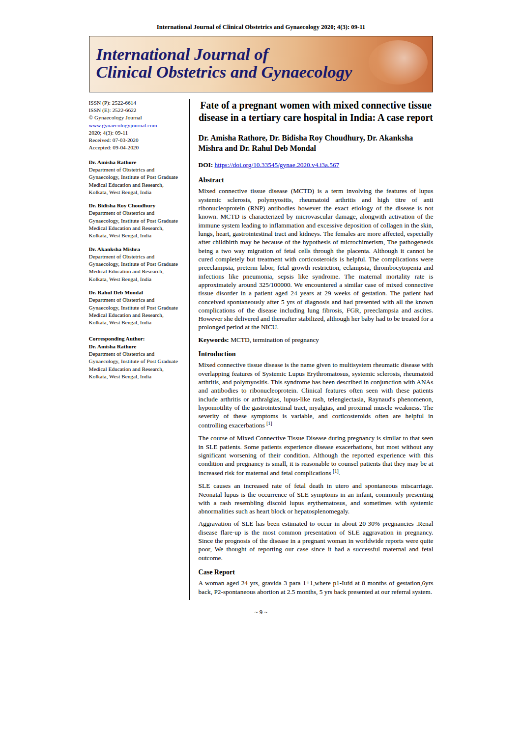International Journal of Clinical Obstetrics and Gynaecology 2020; 4(3): 09-11
International Journal of
Clinical Obstetrics and Gynaecology
ISSN (P): 2522-6614
ISSN (E): 2522-6622
© Gynaecology Journal
www.gynaecologyjournal.com
2020; 4(3): 09-11
Received: 07-03-2020
Accepted: 09-04-2020
Dr. Amisha Rathore
Department of Obstetrics and Gynaecology, Institute of Post Graduate Medical Education and Research, Kolkata, West Bengal, India
Dr. Bidisha Roy Choudhury
Department of Obstetrics and Gynaecology, Institute of Post Graduate Medical Education and Research, Kolkata, West Bengal, India
Dr. Akanksha Mishra
Department of Obstetrics and Gynaecology, Institute of Post Graduate Medical Education and Research, Kolkata, West Bengal, India
Dr. Rahul Deb Mondal
Department of Obstetrics and Gynaecology, Institute of Post Graduate Medical Education and Research, Kolkata, West Bengal, India
Corresponding Author:
Dr. Amisha Rathore
Department of Obstetrics and Gynaecology, Institute of Post Graduate Medical Education and Research, Kolkata, West Bengal, India
Fate of a pregnant women with mixed connective tissue disease in a tertiary care hospital in India: A case report
Dr. Amisha Rathore, Dr. Bidisha Roy Choudhury, Dr. Akanksha Mishra and Dr. Rahul Deb Mondal
DOI: https://doi.org/10.33545/gynae.2020.v4.i3a.567
Abstract
Mixed connective tissue disease (MCTD) is a term involving the features of lupus systemic sclerosis, polymyositis, rheumatoid arthritis and high titre of anti ribonucleoprotein (RNP) antibodies however the exact etiology of the disease is not known. MCTD is characterized by microvascular damage, alongwith activation of the immune system leading to inflammation and excessive deposition of collagen in the skin, lungs, heart, gastrointestinal tract and kidneys. The females are more affected, especially after childbirth may be because of the hypothesis of microchimerism, The pathogenesis being a two way migration of fetal cells through the placenta. Although it cannot be cured completely but treatment with corticosteroids is helpful. The complications were preeclampsia, preterm labor, fetal growth restriction, eclampsia, thrombocytopenia and infections like pneumonia, sepsis like syndrome. The maternal mortality rate is approximately around 325/100000. We encountered a similar case of mixed connective tissue disorder in a patient aged 24 years at 29 weeks of gestation. The patient had conceived spontaneously after 5 yrs of diagnosis and had presented with all the known complications of the disease including lung fibrosis, FGR, preeclampsia and ascites. However she delivered and thereafter stabilized, although her baby had to be treated for a prolonged period at the NICU.
Keywords: MCTD, termination of pregnancy
Introduction
Mixed connective tissue disease is the name given to multisystem rheumatic disease with overlapping features of Systemic Lupus Erythromatosus, systemic sclerosis, rheumatoid arthritis, and polymyositis. This syndrome has been described in conjunction with ANAs and antibodies to ribonucleoprotein. Clinical features often seen with these patients include arthritis or arthralgias, lupus-like rash, telengiectasia, Raynaud's phenomenon, hypomotility of the gastrointestinal tract, myalgias, and proximal muscle weakness. The severity of these symptoms is variable, and corticosteroids often are helpful in controlling exacerbations [1]
The course of Mixed Connective Tissue Disease during pregnancy is similar to that seen in SLE patients. Some patients experience disease exacerbations, but most without any significant worsening of their condition. Although the reported experience with this condition and pregnancy is small, it is reasonable to counsel patients that they may be at increased risk for maternal and fetal complications [1].
SLE causes an increased rate of fetal death in utero and spontaneous miscarriage. Neonatal lupus is the occurrence of SLE symptoms in an infant, commonly presenting with a rash resembling discoid lupus erythematosus, and sometimes with systemic abnormalities such as heart block or hepatosplenomegaly.
Aggravation of SLE has been estimated to occur in about 20-30% pregnancies .Renal disease flare-up is the most common presentation of SLE aggravation in pregnancy. Since the prognosis of the disease in a pregnant woman in worldwide reports were quite poor, We thought of reporting our case since it had a successful maternal and fetal outcome.
Case Report
A woman aged 24 yrs, gravida 3 para 1+1,where p1-Iufd at 8 months of gestation,6yrs back, P2-spontaneous abortion at 2.5 months, 5 yrs back presented at our referral system.
~ 9 ~